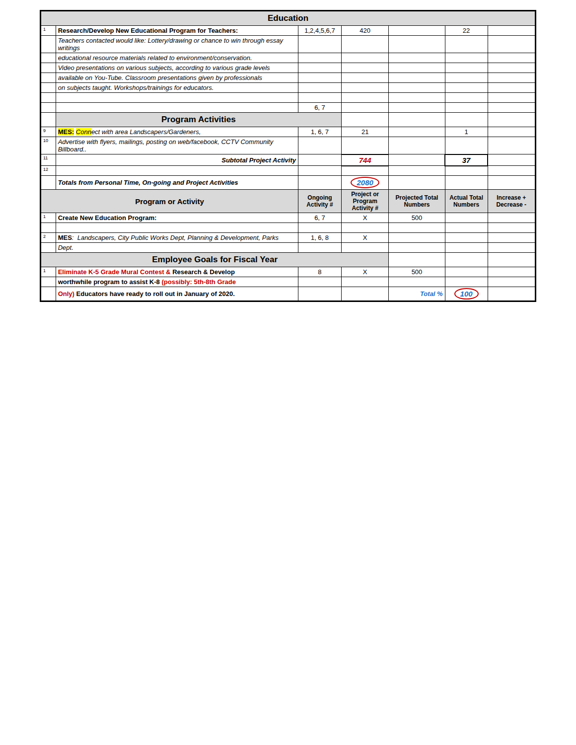| Education |
| 1 | Research/Develop New Educational Program for Teachers: | 1,2,4,5,6,7 | 420 | | 22 | |
| | Teachers contacted would like: Lottery/drawing or chance to win through essay writings | | | | | |
| | educational resource materials related to environment/conservation. | | | | | |
| | Video presentations on various subjects, according to various grade levels | | | | | |
| | available on You-Tube. Classroom presentations given by professionals | | | | | |
| | on subjects taught. Workshops/trainings for educators. | | | | | |
| | | 6, 7 | | | | |
| | Program Activities | | | | |
| 9 | MES: Conn ect with area Landscapers/Gardeners, | 1, 6, 7 | 21 | | 1 | |
| 10 | Advertise with flyers, mailings, posting on web/facebook, CCTV Community Billboard.. | | | | | |
| 11 | Subtotal Project Activity | | 744 | | 37 | |
| 12 | | | | | | |
| | Totals from Personal Time, On-going and Project Activities | | 2080 | | | |
| Program or Activity | Ongoing Activity # | Project or Program Activity # | Projected Total Numbers | Actual Total Numbers | Increase + Decrease - |
| 1 | Create New Education Program: | 6, 7 | X | 500 | | |
| 2 | MES : Landscapers, City Public Works Dept, Planning & Development, Parks | 1, 6, 8 | X | | | |
| | Dept. | | | | | |
| Employee Goals for Fiscal Year | | | |
| 1 | Eliminate K-5 Grade Mural Contest & Research & Develop | 8 | X | 500 | | |
| | worthwhile program to assist K-8 (possibly: 5th-8th Grade | | | | | |
| | Only) Educators have ready to roll out in January of 2020. | | | Total % | 100 | |